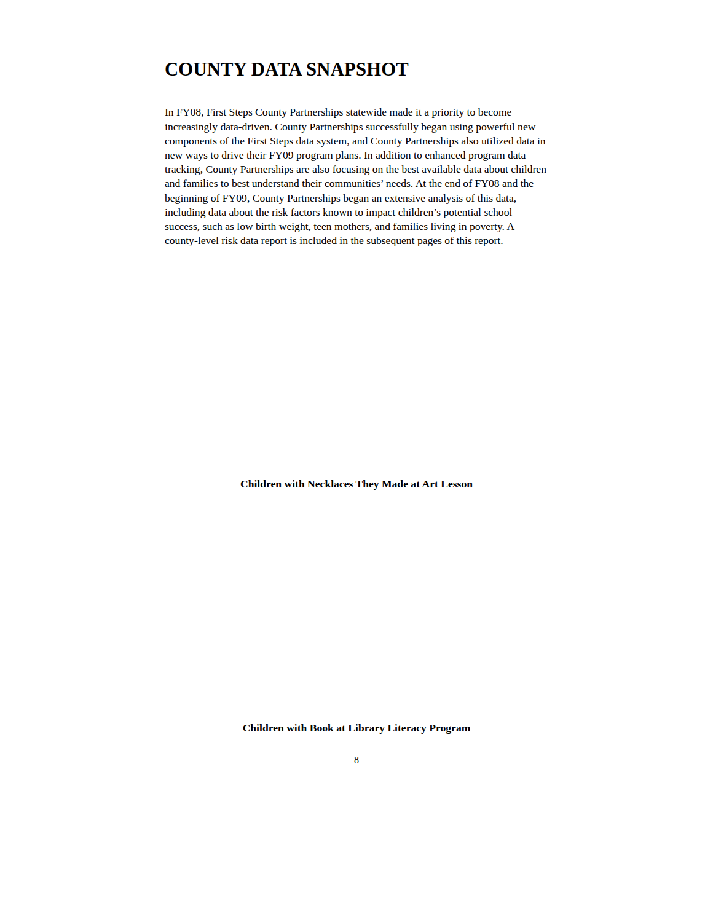COUNTY DATA SNAPSHOT
In FY08, First Steps County Partnerships statewide made it a priority to become increasingly data-driven. County Partnerships successfully began using powerful new components of the First Steps data system, and County Partnerships also utilized data in new ways to drive their FY09 program plans. In addition to enhanced program data tracking, County Partnerships are also focusing on the best available data about children and families to best understand their communities’ needs. At the end of FY08 and the beginning of FY09, County Partnerships began an extensive analysis of this data, including data about the risk factors known to impact children’s potential school success, such as low birth weight, teen mothers, and families living in poverty. A county-level risk data report is included in the subsequent pages of this report.
Children with Necklaces They Made at Art Lesson
Children with Book at Library Literacy Program
8